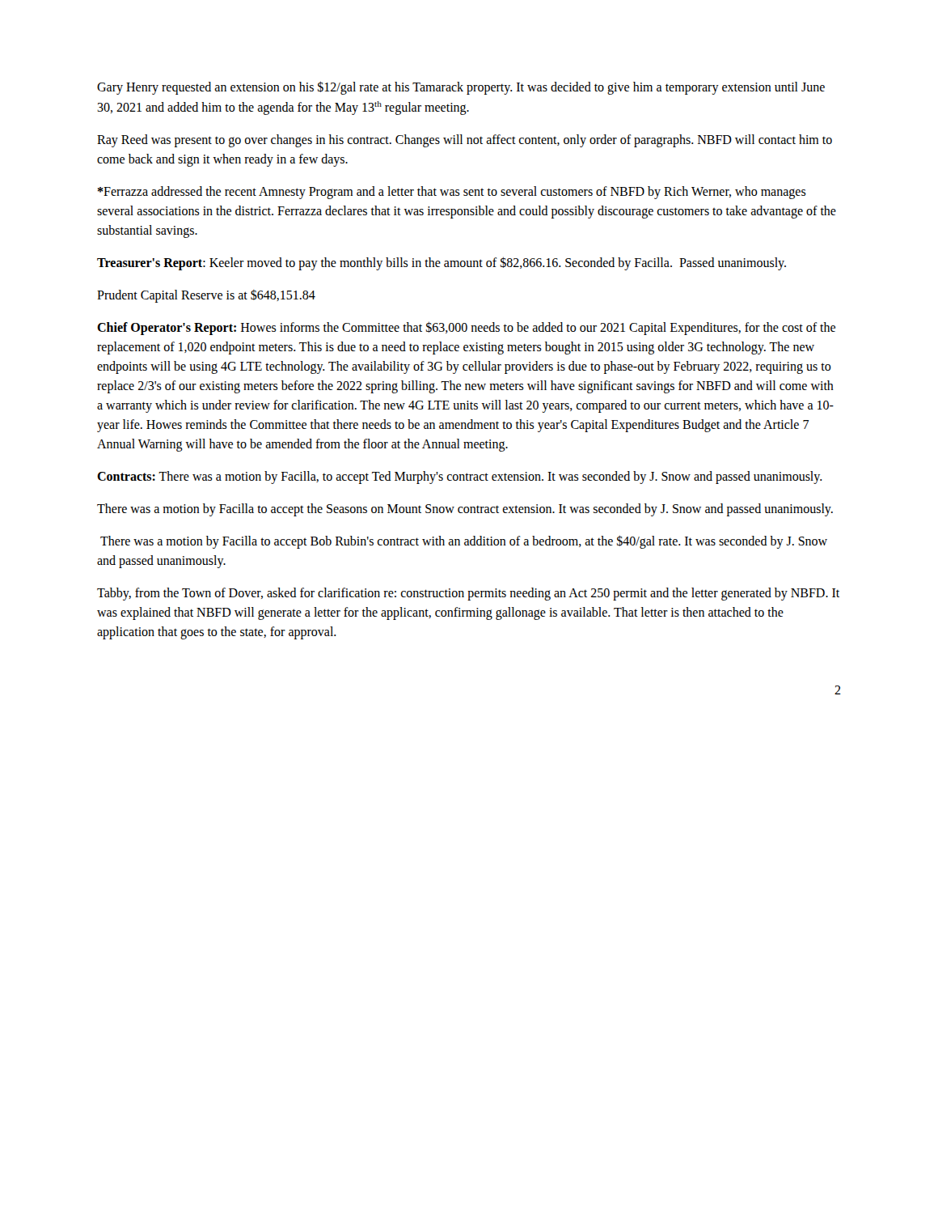Gary Henry requested an extension on his $12/gal rate at his Tamarack property. It was decided to give him a temporary extension until June 30, 2021 and added him to the agenda for the May 13th regular meeting.
Ray Reed was present to go over changes in his contract. Changes will not affect content, only order of paragraphs. NBFD will contact him to come back and sign it when ready in a few days.
*Ferrazza addressed the recent Amnesty Program and a letter that was sent to several customers of NBFD by Rich Werner, who manages several associations in the district. Ferrazza declares that it was irresponsible and could possibly discourage customers to take advantage of the substantial savings.
Treasurer's Report: Keeler moved to pay the monthly bills in the amount of $82,866.16. Seconded by Facilla. Passed unanimously.
Prudent Capital Reserve is at $648,151.84
Chief Operator's Report: Howes informs the Committee that $63,000 needs to be added to our 2021 Capital Expenditures, for the cost of the replacement of 1,020 endpoint meters. This is due to a need to replace existing meters bought in 2015 using older 3G technology. The new endpoints will be using 4G LTE technology. The availability of 3G by cellular providers is due to phase-out by February 2022, requiring us to replace 2/3's of our existing meters before the 2022 spring billing. The new meters will have significant savings for NBFD and will come with a warranty which is under review for clarification. The new 4G LTE units will last 20 years, compared to our current meters, which have a 10-year life. Howes reminds the Committee that there needs to be an amendment to this year's Capital Expenditures Budget and the Article 7 Annual Warning will have to be amended from the floor at the Annual meeting.
Contracts: There was a motion by Facilla, to accept Ted Murphy's contract extension. It was seconded by J. Snow and passed unanimously.
There was a motion by Facilla to accept the Seasons on Mount Snow contract extension. It was seconded by J. Snow and passed unanimously.
There was a motion by Facilla to accept Bob Rubin's contract with an addition of a bedroom, at the $40/gal rate. It was seconded by J. Snow and passed unanimously.
Tabby, from the Town of Dover, asked for clarification re: construction permits needing an Act 250 permit and the letter generated by NBFD. It was explained that NBFD will generate a letter for the applicant, confirming gallonage is available. That letter is then attached to the application that goes to the state, for approval.
2